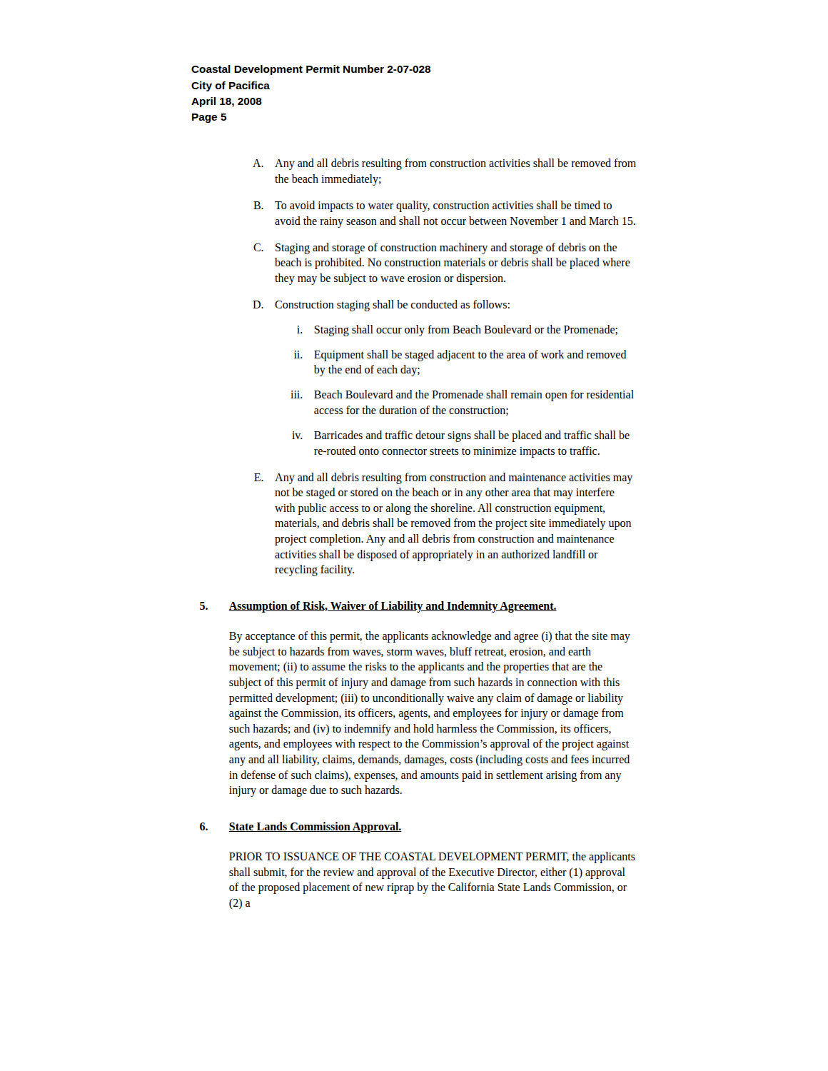Coastal Development Permit Number 2-07-028
City of Pacifica
April 18, 2008
Page 5
Any and all debris resulting from construction activities shall be removed from the beach immediately;
To avoid impacts to water quality, construction activities shall be timed to avoid the rainy season and shall not occur between November 1 and March 15.
Staging and storage of construction machinery and storage of debris on the beach is prohibited. No construction materials or debris shall be placed where they may be subject to wave erosion or dispersion.
Construction staging shall be conducted as follows:
Staging shall occur only from Beach Boulevard or the Promenade;
Equipment shall be staged adjacent to the area of work and removed by the end of each day;
Beach Boulevard and the Promenade shall remain open for residential access for the duration of the construction;
Barricades and traffic detour signs shall be placed and traffic shall be re-routed onto connector streets to minimize impacts to traffic.
Any and all debris resulting from construction and maintenance activities may not be staged or stored on the beach or in any other area that may interfere with public access to or along the shoreline. All construction equipment, materials, and debris shall be removed from the project site immediately upon project completion. Any and all debris from construction and maintenance activities shall be disposed of appropriately in an authorized landfill or recycling facility.
5.
Assumption of Risk, Waiver of Liability and Indemnity Agreement.
By acceptance of this permit, the applicants acknowledge and agree (i) that the site may be subject to hazards from waves, storm waves, bluff retreat, erosion, and earth movement; (ii) to assume the risks to the applicants and the properties that are the subject of this permit of injury and damage from such hazards in connection with this permitted development; (iii) to unconditionally waive any claim of damage or liability against the Commission, its officers, agents, and employees for injury or damage from such hazards; and (iv) to indemnify and hold harmless the Commission, its officers, agents, and employees with respect to the Commission’s approval of the project against any and all liability, claims, demands, damages, costs (including costs and fees incurred in defense of such claims), expenses, and amounts paid in settlement arising from any injury or damage due to such hazards.
6.
State Lands Commission Approval.
PRIOR TO ISSUANCE OF THE COASTAL DEVELOPMENT PERMIT, the applicants shall submit, for the review and approval of the Executive Director, either (1) approval of the proposed placement of new riprap by the California State Lands Commission, or (2) a